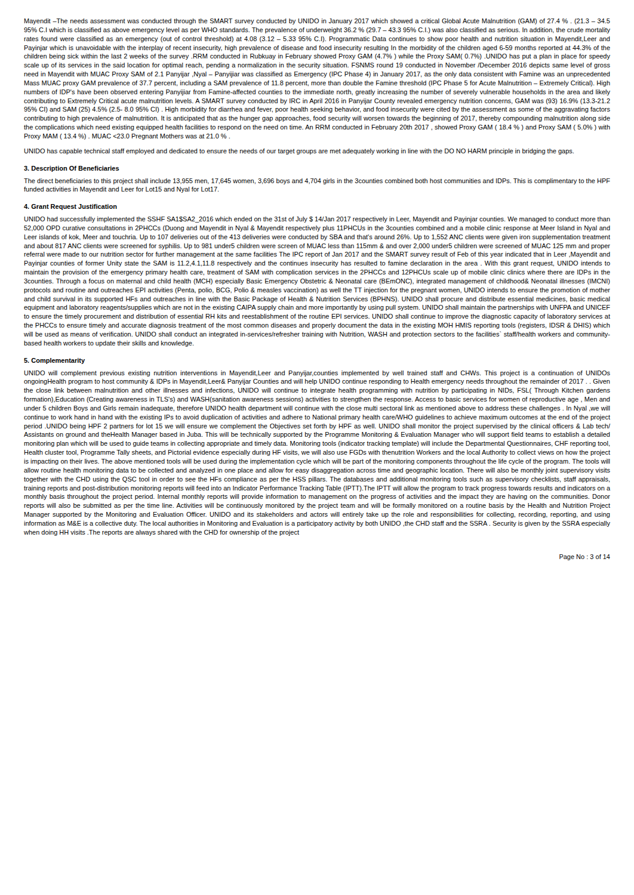Mayendit –The needs assessment was conducted through the SMART survey conducted by UNIDO in January 2017 which showed a critical Global Acute Malnutrition (GAM) of 27.4 % . (21.3 – 34.5 95% C.I which is classified as above emergency level as per WHO standards. The prevalence of underweight 36.2 % (29.7 – 43.3 95% C.I.) was also classified as serious. In addition, the crude mortality rates found were classified as an emergency (out of control threshold) at 4.08 (3.12 – 5.33 95% C.I). Programmatic Data continues to show poor health and nutrition situation in Mayendit,Leer and Payinjar which is unavoidable with the interplay of recent insecurity, high prevalence of disease and food insecurity resulting In the morbidity of the children aged 6-59 months reported at 44.3% of the children being sick within the last 2 weeks of the survey .RRM conducted in Rubkuay in February showed Proxy GAM (4.7% ) while the Proxy SAM( 0.7%) .UNIDO has put a plan in place for speedy scale up of its services in the said location for optimal reach, pending a normalization in the security situation. FSNMS round 19 conducted in November /December 2016 depicts same level of gross need in Mayendit with MUAC Proxy SAM of 2.1 Panyijar ,Nyal – Panyijiar was classified as Emergency (IPC Phase 4) in January 2017, as the only data consistent with Famine was an unprecedented Mass MUAC proxy GAM prevalence of 37.7 percent, including a SAM prevalence of 11.8 percent, more than double the Famine threshold (IPC Phase 5 for Acute Malnutrition – Extremely Critical). High numbers of IDP's have been observed entering Panyijiar from Famine-affected counties to the immediate north, greatly increasing the number of severely vulnerable households in the area and likely contributing to Extremely Critical acute malnutrition levels. A SMART survey conducted by IRC in April 2016 in Panyijar County revealed emergency nutrition concerns, GAM was (93) 16.9% (13.3-21.2 95% CI) and SAM (25) 4.5% (2.5- 8.0 95% CI) . High morbidity for diarrhea and fever, poor health seeking behavior, and food insecurity were cited by the assessment as some of the aggravating factors contributing to high prevalence of malnutrition. It is anticipated that as the hunger gap approaches, food security will worsen towards the beginning of 2017, thereby compounding malnutrition along side the complications which need existing equipped health facilities to respond on the need on time. An RRM conducted in February 20th 2017 , showed Proxy GAM ( 18.4 % ) and Proxy SAM ( 5.0% ) with Proxy MAM ( 13.4 %) . MUAC <23.0 Pregnant Mothers was at 21.0 % .
UNIDO has capable technical staff employed and dedicated to ensure the needs of our target groups are met adequately working in line with the DO NO HARM principle in bridging the gaps.
3. Description Of Beneficiaries
The direct beneficiaries to this project shall include 13,955 men, 17,645 women, 3,696 boys and 4,704 girls in the 3counties combined both host communities and IDPs. This is complimentary to the HPF funded activities in Mayendit and Leer for Lot15 and Nyal for Lot17.
4. Grant Request Justification
UNIDO had successfully implemented the SSHF SA1$SA2_2016 which ended on the 31st of July $ 14/Jan 2017 respectively in Leer, Mayendit and Payinjar counties. We managed to conduct more than 52,000 OPD curative consultations in 2PHCCs (Duong and Mayendit in Nyal & Mayendit respectively plus 11PHCUs in the 3counties combined and a mobile clinic response at Meer Island in Nyal and Leer islands of kok, Meer and touchria. Up to 107 deliveries out of the 413 deliveries were conducted by SBA and that's around 26%. Up to 1,552 ANC clients were given iron supplementation treatment and about 817 ANC clients were screened for syphilis. Up to 981 under5 children were screen of MUAC less than 115mm & and over 2,000 under5 children were screened of MUAC 125 mm and proper referral were made to our nutrition sector for further management at the same facilities The IPC report of Jan 2017 and the SMART survey result of Feb of this year indicated that in Leer ,Mayendit and Payinjar counties of former Unity state the SAM is 11.2,4.1,11.8 respectively and the continues insecurity has resulted to famine declaration in the area . With this grant request, UNIDO intends to maintain the provision of the emergency primary health care, treatment of SAM with complication services in the 2PHCCs and 12PHCUs scale up of mobile clinic clinics where there are IDPs in the 3counties. Through a focus on maternal and child health (MCH) especially Basic Emergency Obstetric & Neonatal care (BEmONC), integrated management of childhood& Neonatal illnesses (IMCNI) protocols and routine and outreaches EPI activities (Penta, polio, BCG, Polio & measles vaccination) as well the TT injection for the pregnant women, UNIDO intends to ensure the promotion of mother and child survival in its supported HFs and outreaches in line with the Basic Package of Health & Nutrition Services (BPHNS). UNIDO shall procure and distribute essential medicines, basic medical equipment and laboratory reagents/supplies which are not in the existing CAIPA supply chain and more importantly by using pull system. UNIDO shall maintain the partnerships with UNFPA and UNICEF to ensure the timely procurement and distribution of essential RH kits and reestablishment of the routine EPI services. UNIDO shall continue to improve the diagnostic capacity of laboratory services at the PHCCs to ensure timely and accurate diagnosis treatment of the most common diseases and properly document the data in the existing MOH HMIS reporting tools (registers, IDSR & DHIS) which will be used as means of verification. UNIDO shall conduct an integrated in-services/refresher training with Nutrition, WASH and protection sectors to the facilities` staff/health workers and community-based health workers to update their skills and knowledge.
5. Complementarity
UNIDO will complement previous existing nutrition interventions in Mayendit,Leer and Panyijar,counties implemented by well trained staff and CHWs. This project is a continuation of UNIDOs ongoingHealth program to host community & IDPs in Mayendit,Leer& Panyijar Counties and will help UNIDO continue responding to Health emergency needs throughout the remainder of 2017 . . Given the close link between malnutrition and other illnesses and infections, UNIDO will continue to integrate health programming with nutrition by participating in NIDs, FSL( Through Kitchen gardens formation),Education (Creating awareness in TLS's) and WASH(sanitation awareness sessions) activities to strengthen the response. Access to basic services for women of reproductive age , Men and under 5 children Boys and Girls remain inadequate, therefore UNIDO health department will continue with the close multi sectoral link as mentioned above to address these challenges . In Nyal ,we will continue to work hand in hand with the existing IPs to avoid duplication of activities and adhere to National primary health care/WHO guidelines to achieve maximum outcomes at the end of the project period .UNIDO being HPF 2 partners for lot 15 we will ensure we complement the Objectives set forth by HPF as well. UNIDO shall monitor the project supervised by the clinical officers & Lab tech/ Assistants on ground and theHealth Manager based in Juba. This will be technically supported by the Programme Monitoring & Evaluation Manager who will support field teams to establish a detailed monitoring plan which will be used to guide teams in collecting appropriate and timely data. Monitoring tools (indicator tracking template) will include the Departmental Questionnaires, CHF reporting tool, Health cluster tool, Programme Tally sheets, and Pictorial evidence especially during HF visits, we will also use FGDs with thenutrition Workers and the local Authority to collect views on how the project is impacting on their lives. The above mentioned tools will be used during the implementation cycle which will be part of the monitoring components throughout the life cycle of the program. The tools will allow routine health monitoring data to be collected and analyzed in one place and allow for easy disaggregation across time and geographic location. There will also be monthly joint supervisory visits together with the CHD using the QSC tool in order to see the HFs compliance as per the HSS pillars. The databases and additional monitoring tools such as supervisory checklists, staff appraisals, training reports and post-distribution monitoring reports will feed into an Indicator Performance Tracking Table (IPTT).The IPTT will allow the program to track progress towards results and indicators on a monthly basis throughout the project period. Internal monthly reports will provide information to management on the progress of activities and the impact they are having on the communities. Donor reports will also be submitted as per the time line. Activities will be continuously monitored by the project team and will be formally monitored on a routine basis by the Health and Nutrition Project Manager supported by the Monitoring and Evaluation Officer. UNIDO and its stakeholders and actors will entirely take up the role and responsibilities for collecting, recording, reporting, and using information as M&E is a collective duty. The local authorities in Monitoring and Evaluation is a participatory activity by both UNIDO ,the CHD staff and the SSRA . Security is given by the SSRA especially when doing HH visits .The reports are always shared with the CHD for ownership of the project
Page No : 3 of 14